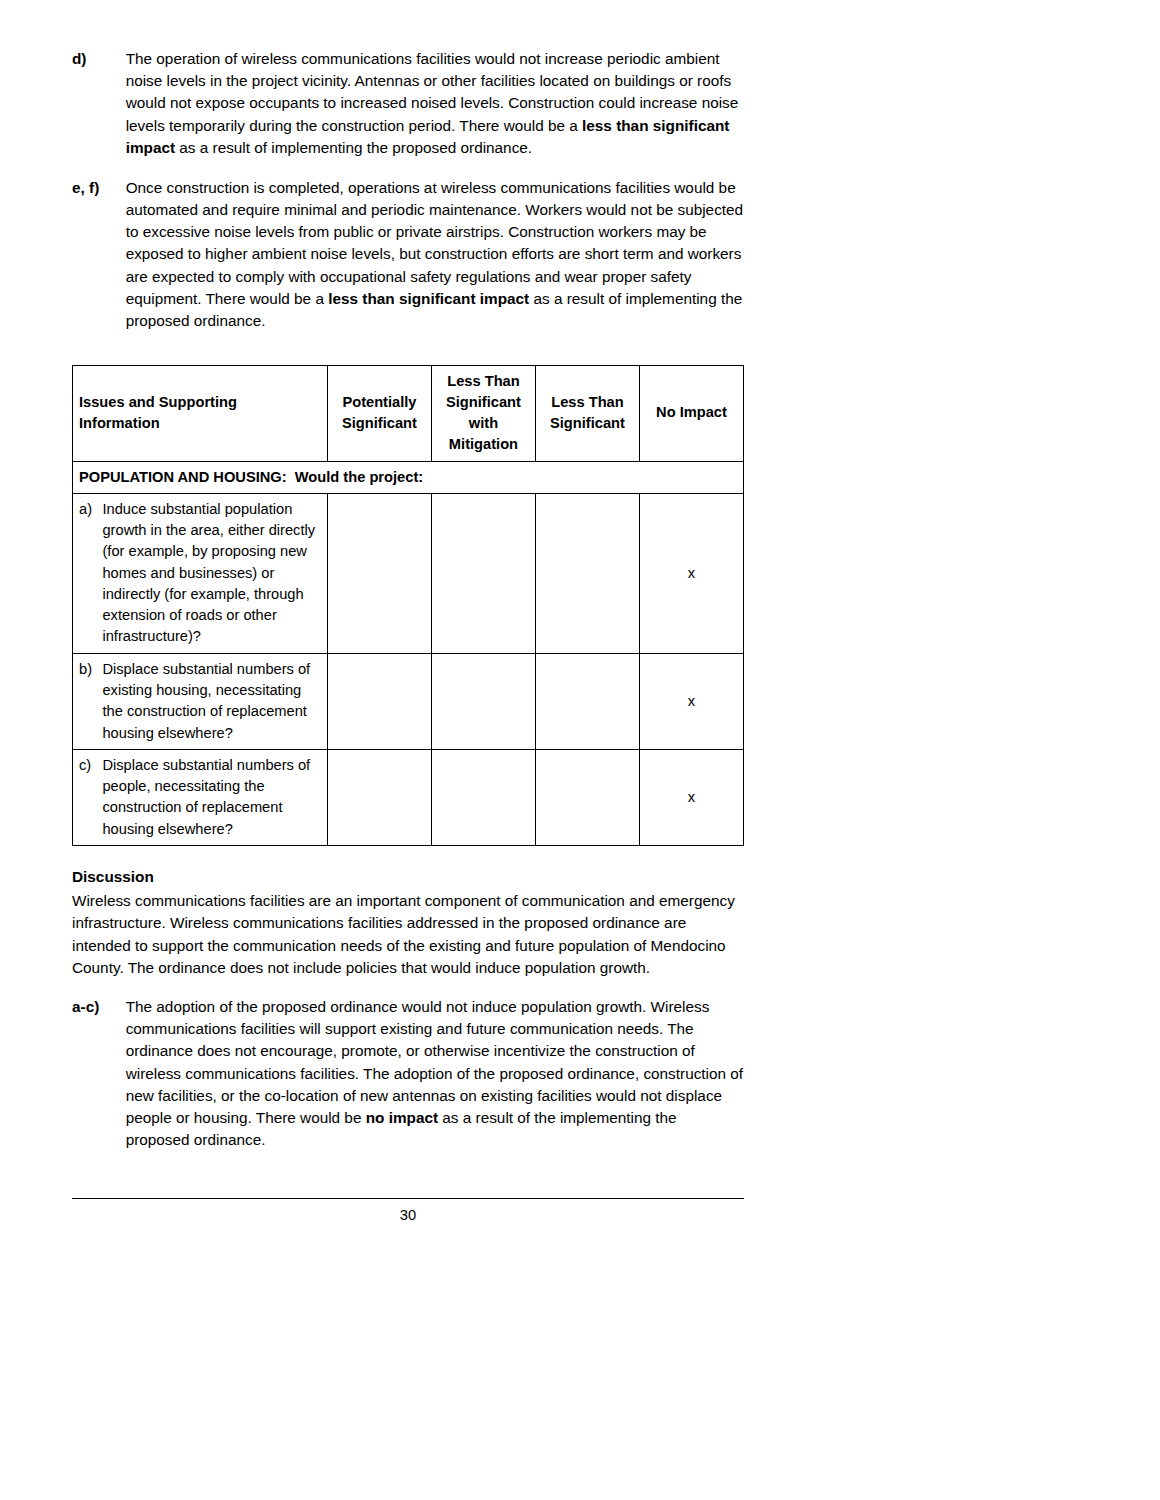d)
The operation of wireless communications facilities would not increase periodic ambient noise levels in the project vicinity. Antennas or other facilities located on buildings or roofs would not expose occupants to increased noised levels. Construction could increase noise levels temporarily during the construction period. There would be a less than significant impact as a result of implementing the proposed ordinance.
e, f)
Once construction is completed, operations at wireless communications facilities would be automated and require minimal and periodic maintenance. Workers would not be subjected to excessive noise levels from public or private airstrips. Construction workers may be exposed to higher ambient noise levels, but construction efforts are short term and workers are expected to comply with occupational safety regulations and wear proper safety equipment. There would be a less than significant impact as a result of implementing the proposed ordinance.
| Issues and Supporting Information | Potentially Significant | Less Than Significant with Mitigation | Less Than Significant | No Impact |
| --- | --- | --- | --- | --- |
| POPULATION AND HOUSING: Would the project: |
| a) Induce substantial population growth in the area, either directly (for example, by proposing new homes and businesses) or indirectly (for example, through extension of roads or other infrastructure)? | | | | x |
| b) Displace substantial numbers of existing housing, necessitating the construction of replacement housing elsewhere? | | | | x |
| c) Displace substantial numbers of people, necessitating the construction of replacement housing elsewhere? | | | | x |
Discussion
Wireless communications facilities are an important component of communication and emergency infrastructure. Wireless communications facilities addressed in the proposed ordinance are intended to support the communication needs of the existing and future population of Mendocino County. The ordinance does not include policies that would induce population growth.
a-c)
The adoption of the proposed ordinance would not induce population growth. Wireless communications facilities will support existing and future communication needs. The ordinance does not encourage, promote, or otherwise incentivize the construction of wireless communications facilities. The adoption of the proposed ordinance, construction of new facilities, or the co-location of new antennas on existing facilities would not displace people or housing. There would be no impact as a result of the implementing the proposed ordinance.
30